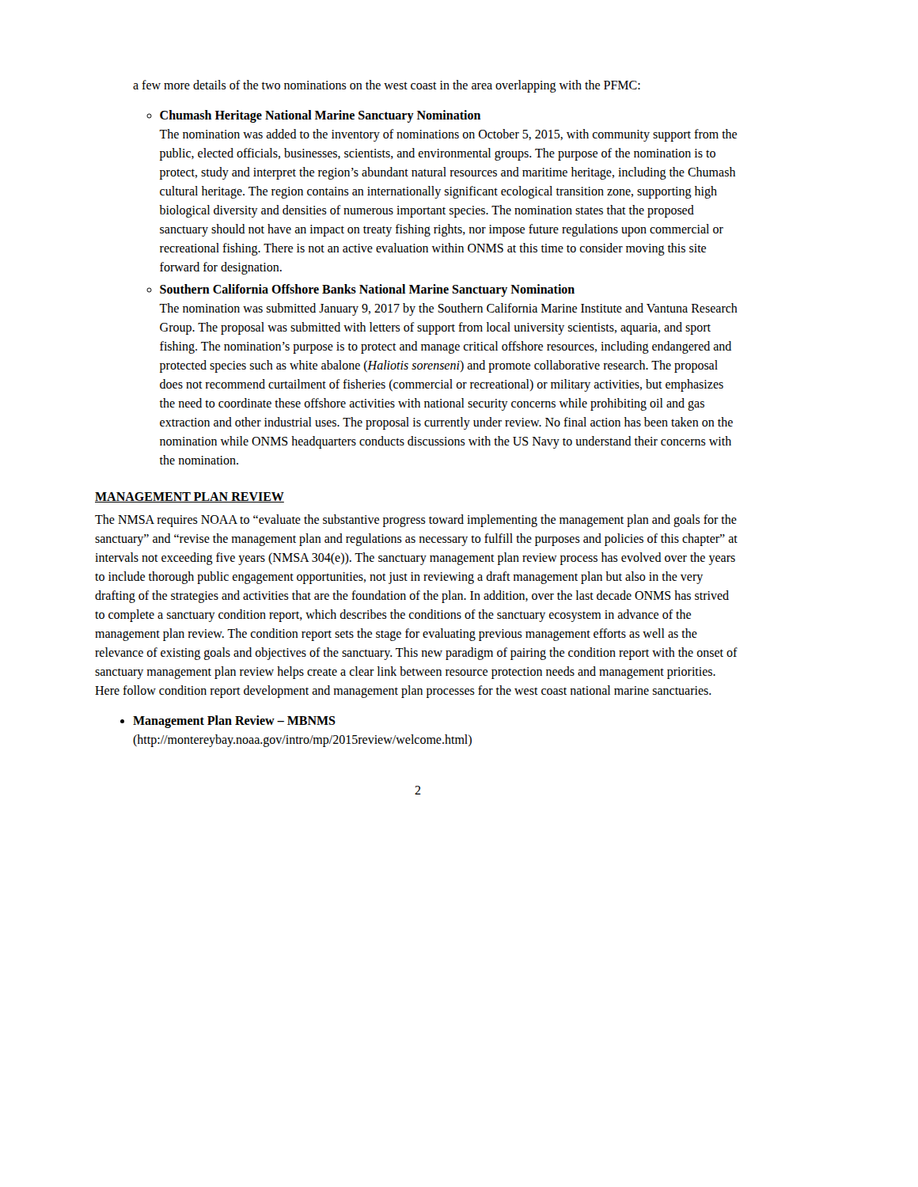a few more details of the two nominations on the west coast in the area overlapping with the PFMC:
Chumash Heritage National Marine Sanctuary Nomination
The nomination was added to the inventory of nominations on October 5, 2015, with community support from the public, elected officials, businesses, scientists, and environmental groups. The purpose of the nomination is to protect, study and interpret the region’s abundant natural resources and maritime heritage, including the Chumash cultural heritage. The region contains an internationally significant ecological transition zone, supporting high biological diversity and densities of numerous important species. The nomination states that the proposed sanctuary should not have an impact on treaty fishing rights, nor impose future regulations upon commercial or recreational fishing. There is not an active evaluation within ONMS at this time to consider moving this site forward for designation.
Southern California Offshore Banks National Marine Sanctuary Nomination
The nomination was submitted January 9, 2017 by the Southern California Marine Institute and Vantuna Research Group. The proposal was submitted with letters of support from local university scientists, aquaria, and sport fishing. The nomination’s purpose is to protect and manage critical offshore resources, including endangered and protected species such as white abalone (Haliotis sorenseni) and promote collaborative research. The proposal does not recommend curtailment of fisheries (commercial or recreational) or military activities, but emphasizes the need to coordinate these offshore activities with national security concerns while prohibiting oil and gas extraction and other industrial uses. The proposal is currently under review. No final action has been taken on the nomination while ONMS headquarters conducts discussions with the US Navy to understand their concerns with the nomination.
MANAGEMENT PLAN REVIEW
The NMSA requires NOAA to “evaluate the substantive progress toward implementing the management plan and goals for the sanctuary” and “revise the management plan and regulations as necessary to fulfill the purposes and policies of this chapter” at intervals not exceeding five years (NMSA 304(e)). The sanctuary management plan review process has evolved over the years to include thorough public engagement opportunities, not just in reviewing a draft management plan but also in the very drafting of the strategies and activities that are the foundation of the plan. In addition, over the last decade ONMS has strived to complete a sanctuary condition report, which describes the conditions of the sanctuary ecosystem in advance of the management plan review. The condition report sets the stage for evaluating previous management efforts as well as the relevance of existing goals and objectives of the sanctuary. This new paradigm of pairing the condition report with the onset of sanctuary management plan review helps create a clear link between resource protection needs and management priorities. Here follow condition report development and management plan processes for the west coast national marine sanctuaries.
Management Plan Review – MBNMS
(http://montereybay.noaa.gov/intro/mp/2015review/welcome.html)
2